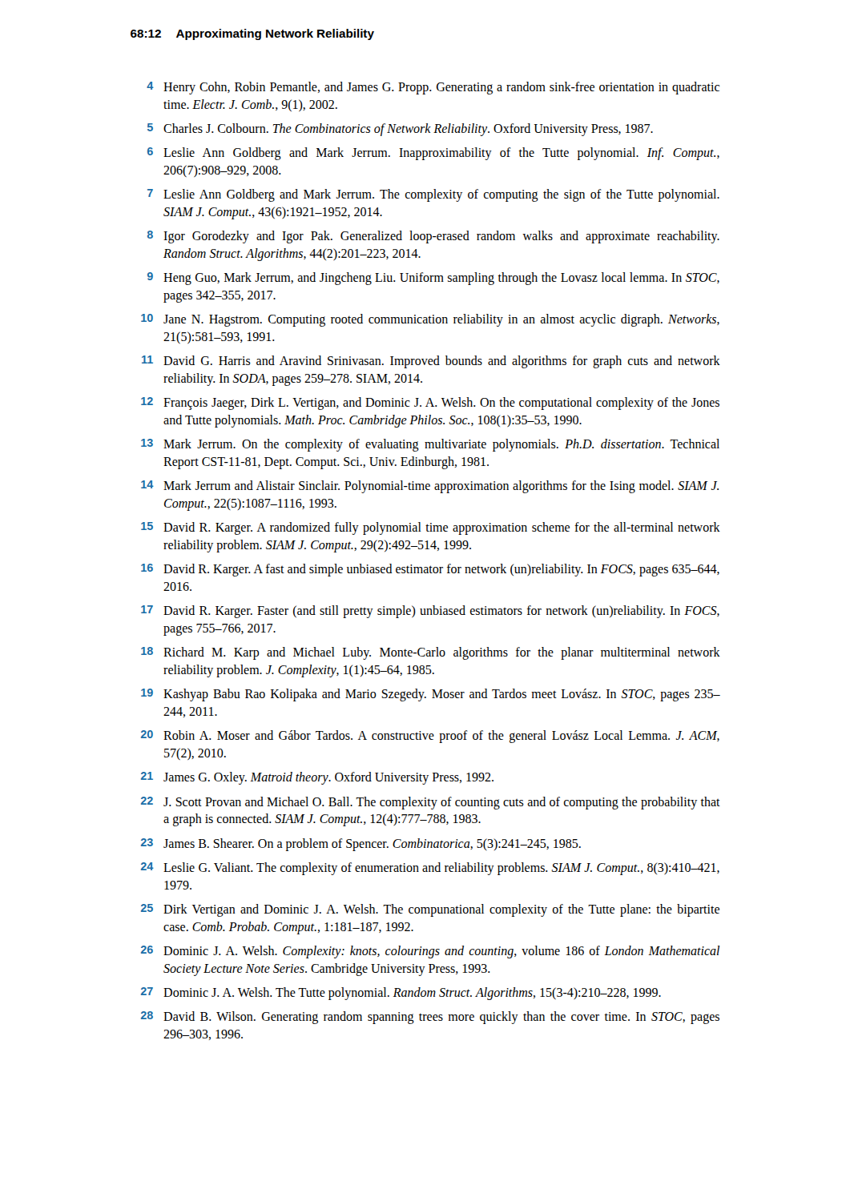68:12 Approximating Network Reliability
Henry Cohn, Robin Pemantle, and James G. Propp. Generating a random sink-free orientation in quadratic time. Electr. J. Comb., 9(1), 2002.
Charles J. Colbourn. The Combinatorics of Network Reliability. Oxford University Press, 1987.
Leslie Ann Goldberg and Mark Jerrum. Inapproximability of the Tutte polynomial. Inf. Comput., 206(7):908–929, 2008.
Leslie Ann Goldberg and Mark Jerrum. The complexity of computing the sign of the Tutte polynomial. SIAM J. Comput., 43(6):1921–1952, 2014.
Igor Gorodezky and Igor Pak. Generalized loop-erased random walks and approximate reachability. Random Struct. Algorithms, 44(2):201–223, 2014.
Heng Guo, Mark Jerrum, and Jingcheng Liu. Uniform sampling through the Lovasz local lemma. In STOC, pages 342–355, 2017.
Jane N. Hagstrom. Computing rooted communication reliability in an almost acyclic digraph. Networks, 21(5):581–593, 1991.
David G. Harris and Aravind Srinivasan. Improved bounds and algorithms for graph cuts and network reliability. In SODA, pages 259–278. SIAM, 2014.
François Jaeger, Dirk L. Vertigan, and Dominic J. A. Welsh. On the computational complexity of the Jones and Tutte polynomials. Math. Proc. Cambridge Philos. Soc., 108(1):35–53, 1990.
Mark Jerrum. On the complexity of evaluating multivariate polynomials. Ph.D. dissertation. Technical Report CST-11-81, Dept. Comput. Sci., Univ. Edinburgh, 1981.
Mark Jerrum and Alistair Sinclair. Polynomial-time approximation algorithms for the Ising model. SIAM J. Comput., 22(5):1087–1116, 1993.
David R. Karger. A randomized fully polynomial time approximation scheme for the all-terminal network reliability problem. SIAM J. Comput., 29(2):492–514, 1999.
David R. Karger. A fast and simple unbiased estimator for network (un)reliability. In FOCS, pages 635–644, 2016.
David R. Karger. Faster (and still pretty simple) unbiased estimators for network (un)reliability. In FOCS, pages 755–766, 2017.
Richard M. Karp and Michael Luby. Monte-Carlo algorithms for the planar multiterminal network reliability problem. J. Complexity, 1(1):45–64, 1985.
Kashyap Babu Rao Kolipaka and Mario Szegedy. Moser and Tardos meet Lovász. In STOC, pages 235–244, 2011.
Robin A. Moser and Gábor Tardos. A constructive proof of the general Lovász Local Lemma. J. ACM, 57(2), 2010.
James G. Oxley. Matroid theory. Oxford University Press, 1992.
J. Scott Provan and Michael O. Ball. The complexity of counting cuts and of computing the probability that a graph is connected. SIAM J. Comput., 12(4):777–788, 1983.
James B. Shearer. On a problem of Spencer. Combinatorica, 5(3):241–245, 1985.
Leslie G. Valiant. The complexity of enumeration and reliability problems. SIAM J. Comput., 8(3):410–421, 1979.
Dirk Vertigan and Dominic J. A. Welsh. The compunational complexity of the Tutte plane: the bipartite case. Comb. Probab. Comput., 1:181–187, 1992.
Dominic J. A. Welsh. Complexity: knots, colourings and counting, volume 186 of London Mathematical Society Lecture Note Series. Cambridge University Press, 1993.
Dominic J. A. Welsh. The Tutte polynomial. Random Struct. Algorithms, 15(3-4):210–228, 1999.
David B. Wilson. Generating random spanning trees more quickly than the cover time. In STOC, pages 296–303, 1996.